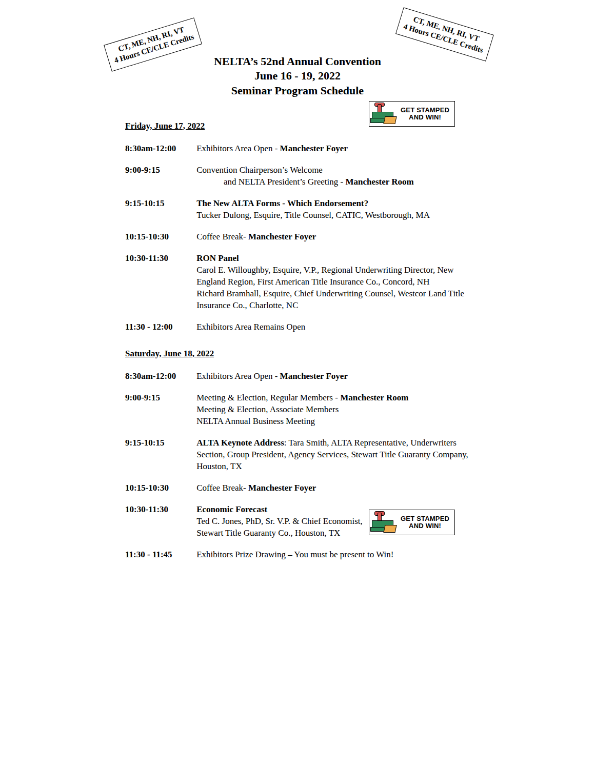CT, ME, NH, RI, VT
4 Hours CE/CLE Credits
CT, ME, NH, RI, VT
4 Hours CE/CLE Credits
NELTA’s 52nd Annual Convention June 16 - 19, 2022 Seminar Program Schedule
GET STAMPED AND WIN!
GET STAMPED AND WIN!
Friday, June 17, 2022
8:30am-12:00
Exhibitors Area Open - Manchester Foyer
9:00-9:15
Convention Chairperson’s Welcome and NELTA President’s Greeting - Manchester Room
9:15-10:15
The New ALTA Forms - Which Endorsement?
Tucker Dulong, Esquire, Title Counsel, CATIC, Westborough, MA
10:15-10:30
Coffee Break- Manchester Foyer
10:30-11:30
RON Panel
Carol E. Willoughby, Esquire, V.P., Regional Underwriting Director, New England Region, First American Title Insurance Co., Concord, NH
Richard Bramhall, Esquire, Chief Underwriting Counsel, Westcor Land Title Insurance Co., Charlotte, NC
11:30 - 12:00
Exhibitors Area Remains Open
Saturday, June 18, 2022
8:30am-12:00
Exhibitors Area Open - Manchester Foyer
9:00-9:15
Meeting & Election, Regular Members - Manchester Room
Meeting & Election, Associate Members
NELTA Annual Business Meeting
9:15-10:15
ALTA Keynote Address: Tara Smith, ALTA Representative, Underwriters Section, Group President, Agency Services, Stewart Title Guaranty Company, Houston, TX
10:15-10:30
Coffee Break- Manchester Foyer
10:30-11:30
Economic Forecast
Ted C. Jones, PhD, Sr. V.P. & Chief Economist,
Stewart Title Guaranty Co., Houston, TX
11:30 - 11:45
Exhibitors Prize Drawing – You must be present to Win!